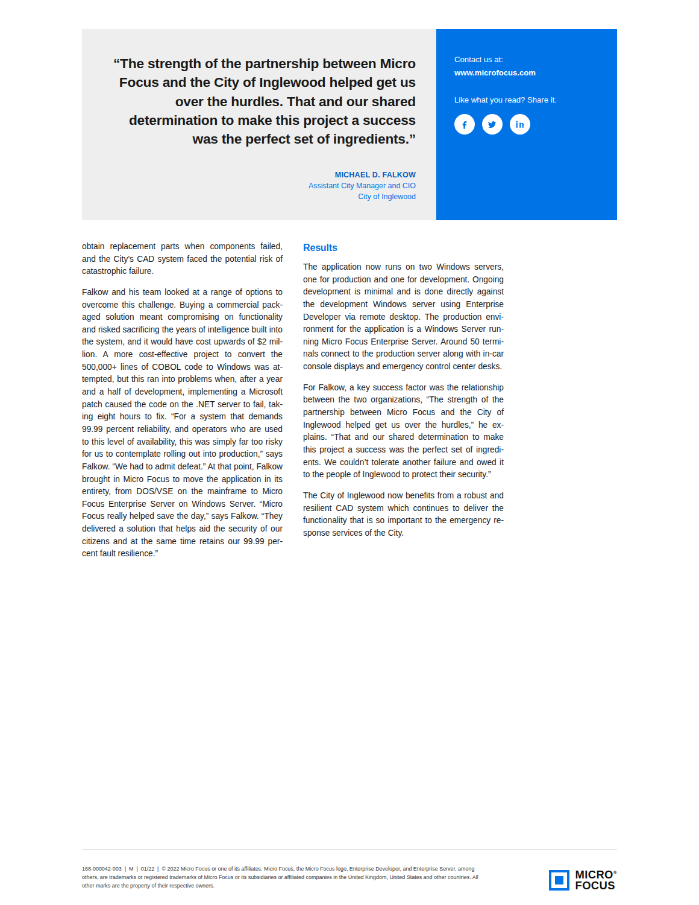“The strength of the partnership between Micro Focus and the City of Inglewood helped get us over the hurdles. That and our shared determination to make this project a success was the perfect set of ingredients.”
Michael D. Falkow
Assistant City Manager and CIO
City of Inglewood
Contact us at:
www.microfocus.com
Like what you read? Share it.
obtain replacement parts when components failed, and the City’s CAD system faced the potential risk of catastrophic failure.
Falkow and his team looked at a range of options to overcome this challenge. Buying a commercial packaged solution meant compromising on functionality and risked sacrificing the years of intelligence built into the system, and it would have cost upwards of $2 million. A more cost-effective project to convert the 500,000+ lines of COBOL code to Windows was attempted, but this ran into problems when, after a year and a half of development, implementing a Microsoft patch caused the code on the .NET server to fail, taking eight hours to fix. “For a system that demands 99.99 percent reliability, and operators who are used to this level of availability, this was simply far too risky for us to contemplate rolling out into production,” says Falkow. “We had to admit defeat.” At that point, Falkow brought in Micro Focus to move the application in its entirety, from DOS/VSE on the mainframe to Micro Focus Enterprise Server on Windows Server. “Micro Focus really helped save the day,” says Falkow. “They delivered a solution that helps aid the security of our citizens and at the same time retains our 99.99 percent fault resilience.”
Results
The application now runs on two Windows servers, one for production and one for development. Ongoing development is minimal and is done directly against the development Windows server using Enterprise Developer via remote desktop. The production environment for the application is a Windows Server running Micro Focus Enterprise Server. Around 50 terminals connect to the production server along with in-car console displays and emergency control center desks.
For Falkow, a key success factor was the relationship between the two organizations, “The strength of the partnership between Micro Focus and the City of Inglewood helped get us over the hurdles,” he explains. “That and our shared determination to make this project a success was the perfect set of ingredients. We couldn’t tolerate another failure and owed it to the people of Inglewood to protect their security.”
The City of Inglewood now benefits from a robust and resilient CAD system which continues to deliver the functionality that is so important to the emergency response services of the City.
168-000042-003 | M | 01/22 | © 2022 Micro Focus or one of its affiliates. Micro Focus, the Micro Focus logo, Enterprise Developer, and Enterprise Server, among others, are trademarks or registered trademarks of Micro Focus or its subsidiaries or affiliated companies in the United Kingdom, United States and other countries. All other marks are the property of their respective owners.
MICRO®
FOCUS